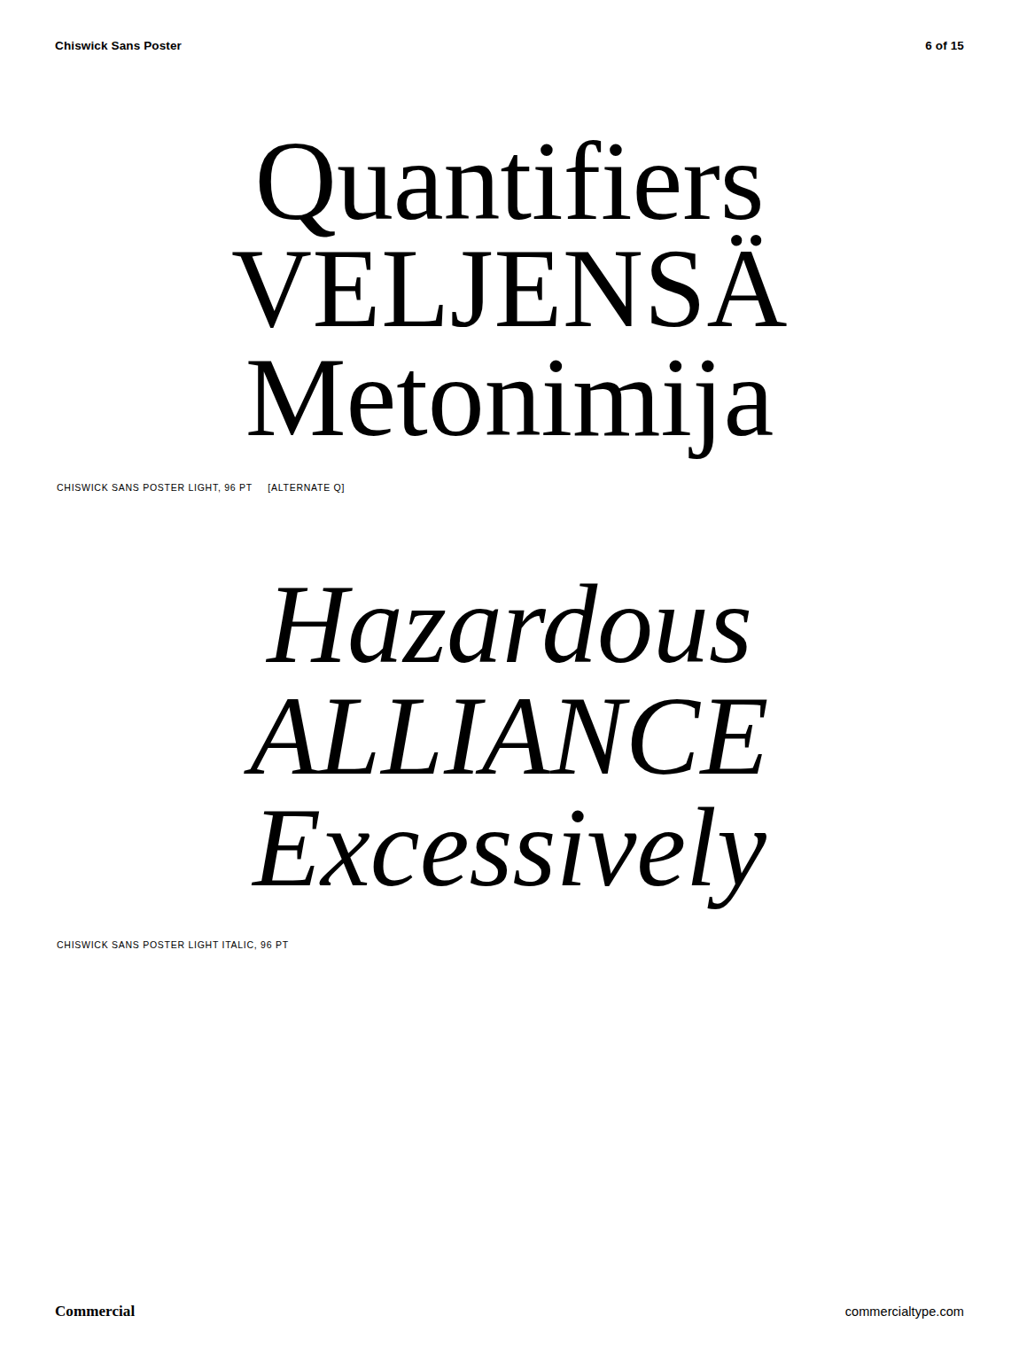Chiswick Sans Poster
6 of 15
Quantifiers VELJENSÄ Metonimija
Chiswick Sans Poster Light, 96 pt [Alternate Q]
Hazardous ALLIANCE Excessively
Chiswick Sans Poster Light Italic, 96 pt
Commercial
commercialtype.com